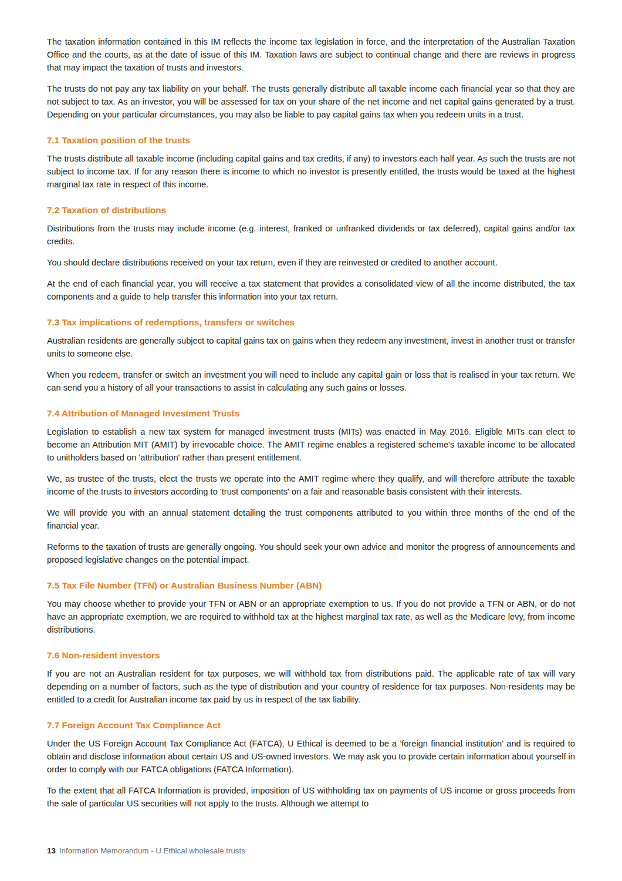The taxation information contained in this IM reflects the income tax legislation in force, and the interpretation of the Australian Taxation Office and the courts, as at the date of issue of this IM. Taxation laws are subject to continual change and there are reviews in progress that may impact the taxation of trusts and investors.
The trusts do not pay any tax liability on your behalf. The trusts generally distribute all taxable income each financial year so that they are not subject to tax. As an investor, you will be assessed for tax on your share of the net income and net capital gains generated by a trust. Depending on your particular circumstances, you may also be liable to pay capital gains tax when you redeem units in a trust.
7.1 Taxation position of the trusts
The trusts distribute all taxable income (including capital gains and tax credits, if any) to investors each half year. As such the trusts are not subject to income tax. If for any reason there is income to which no investor is presently entitled, the trusts would be taxed at the highest marginal tax rate in respect of this income.
7.2 Taxation of distributions
Distributions from the trusts may include income (e.g. interest, franked or unfranked dividends or tax deferred), capital gains and/or tax credits.
You should declare distributions received on your tax return, even if they are reinvested or credited to another account.
At the end of each financial year, you will receive a tax statement that provides a consolidated view of all the income distributed, the tax components and a guide to help transfer this information into your tax return.
7.3 Tax implications of redemptions, transfers or switches
Australian residents are generally subject to capital gains tax on gains when they redeem any investment, invest in another trust or transfer units to someone else.
When you redeem, transfer or switch an investment you will need to include any capital gain or loss that is realised in your tax return. We can send you a history of all your transactions to assist in calculating any such gains or losses.
7.4 Attribution of Managed Investment Trusts
Legislation to establish a new tax system for managed investment trusts (MITs) was enacted in May 2016. Eligible MITs can elect to become an Attribution MIT (AMIT) by irrevocable choice. The AMIT regime enables a registered scheme's taxable income to be allocated to unitholders based on 'attribution' rather than present entitlement.
We, as trustee of the trusts, elect the trusts we operate into the AMIT regime where they qualify, and will therefore attribute the taxable income of the trusts to investors according to 'trust components' on a fair and reasonable basis consistent with their interests.
We will provide you with an annual statement detailing the trust components attributed to you within three months of the end of the financial year.
Reforms to the taxation of trusts are generally ongoing. You should seek your own advice and monitor the progress of announcements and proposed legislative changes on the potential impact.
7.5 Tax File Number (TFN) or Australian Business Number (ABN)
You may choose whether to provide your TFN or ABN or an appropriate exemption to us. If you do not provide a TFN or ABN, or do not have an appropriate exemption, we are required to withhold tax at the highest marginal tax rate, as well as the Medicare levy, from income distributions.
7.6 Non-resident investors
If you are not an Australian resident for tax purposes, we will withhold tax from distributions paid. The applicable rate of tax will vary depending on a number of factors, such as the type of distribution and your country of residence for tax purposes. Non-residents may be entitled to a credit for Australian income tax paid by us in respect of the tax liability.
7.7 Foreign Account Tax Compliance Act
Under the US Foreign Account Tax Compliance Act (FATCA), U Ethical is deemed to be a 'foreign financial institution' and is required to obtain and disclose information about certain US and US-owned investors. We may ask you to provide certain information about yourself in order to comply with our FATCA obligations (FATCA Information).
To the extent that all FATCA Information is provided, imposition of US withholding tax on payments of US income or gross proceeds from the sale of particular US securities will not apply to the trusts. Although we attempt to
13 Information Memorandum - U Ethical wholesale trusts